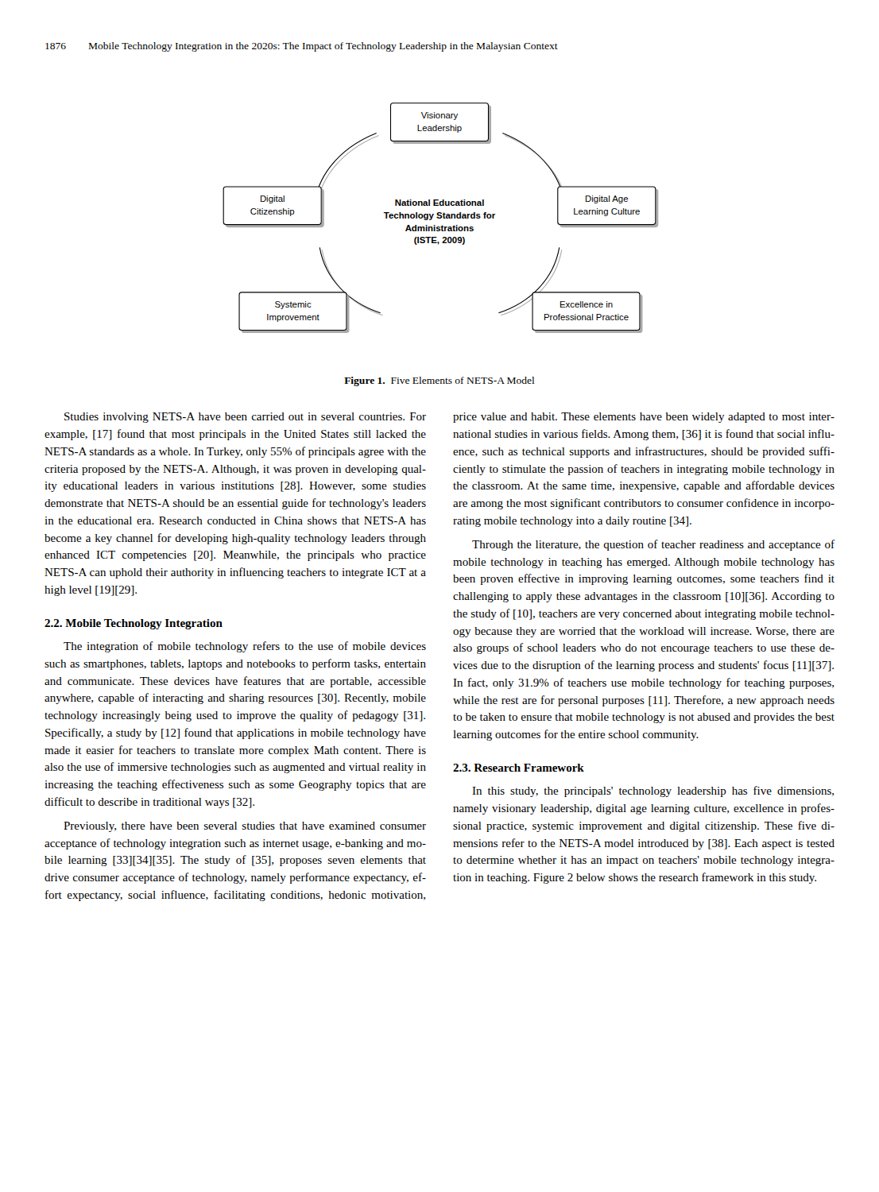1876 Mobile Technology Integration in the 2020s: The Impact of Technology Leadership in the Malaysian Context
Visionary Leadership Digital Age Learning Culture Digital Citizenship Excellence in Professional Practice Systemic Improvement National Educational Technology Standards for Administrations (ISTE, 2009)
Figure 1. Five Elements of NETS-A Model
Studies involving NETS-A have been carried out in several countries. For example, [17] found that most principals in the United States still lacked the NETS-A standards as a whole. In Turkey, only 55% of principals agree with the criteria proposed by the NETS-A. Although, it was proven in developing quality educational leaders in various institutions [28]. However, some studies demonstrate that NETS-A should be an essential guide for technology's leaders in the educational era. Research conducted in China shows that NETS-A has become a key channel for developing high-quality technology leaders through enhanced ICT competencies [20]. Meanwhile, the principals who practice NETS-A can uphold their authority in influencing teachers to integrate ICT at a high level [19][29].
2.2. Mobile Technology Integration
The integration of mobile technology refers to the use of mobile devices such as smartphones, tablets, laptops and notebooks to perform tasks, entertain and communicate. These devices have features that are portable, accessible anywhere, capable of interacting and sharing resources [30]. Recently, mobile technology increasingly being used to improve the quality of pedagogy [31]. Specifically, a study by [12] found that applications in mobile technology have made it easier for teachers to translate more complex Math content. There is also the use of immersive technologies such as augmented and virtual reality in increasing the teaching effectiveness such as some Geography topics that are difficult to describe in traditional ways [32].
Previously, there have been several studies that have examined consumer acceptance of technology integration such as internet usage, e-banking and mobile learning [33][34][35]. The study of [35], proposes seven elements that drive consumer acceptance of technology, namely performance expectancy, effort expectancy, social influence, facilitating conditions, hedonic motivation, price value and habit. These elements have been widely adapted to most international studies in various fields. Among them, [36] it is found that social influence, such as technical supports and infrastructures, should be provided sufficiently to stimulate the passion of teachers in integrating mobile technology in the classroom. At the same time, inexpensive, capable and affordable devices are among the most significant contributors to consumer confidence in incorporating mobile technology into a daily routine [34].
Through the literature, the question of teacher readiness and acceptance of mobile technology in teaching has emerged. Although mobile technology has been proven effective in improving learning outcomes, some teachers find it challenging to apply these advantages in the classroom [10][36]. According to the study of [10], teachers are very concerned about integrating mobile technology because they are worried that the workload will increase. Worse, there are also groups of school leaders who do not encourage teachers to use these devices due to the disruption of the learning process and students' focus [11][37]. In fact, only 31.9% of teachers use mobile technology for teaching purposes, while the rest are for personal purposes [11]. Therefore, a new approach needs to be taken to ensure that mobile technology is not abused and provides the best learning outcomes for the entire school community.
2.3. Research Framework
In this study, the principals' technology leadership has five dimensions, namely visionary leadership, digital age learning culture, excellence in professional practice, systemic improvement and digital citizenship. These five dimensions refer to the NETS-A model introduced by [38]. Each aspect is tested to determine whether it has an impact on teachers' mobile technology integration in teaching. Figure 2 below shows the research framework in this study.